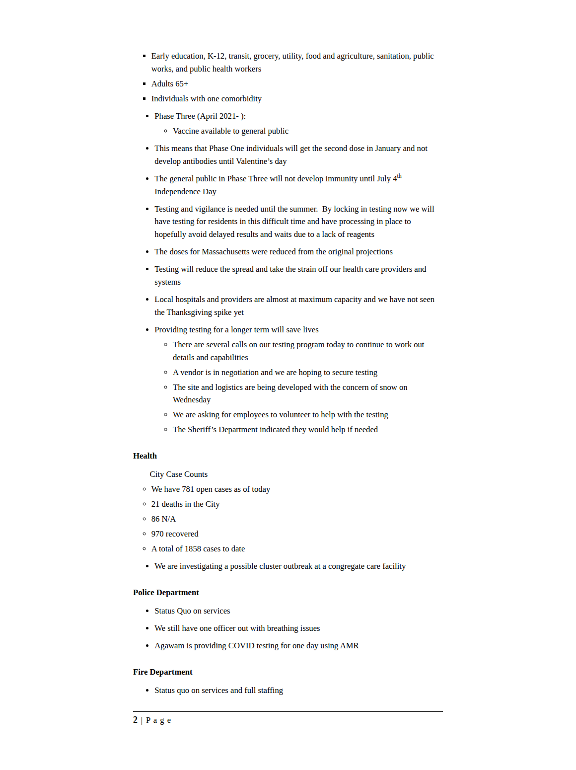Early education, K-12, transit, grocery, utility, food and agriculture, sanitation, public works, and public health workers
Adults 65+
Individuals with one comorbidity
Phase Three (April 2021- ):
Vaccine available to general public
This means that Phase One individuals will get the second dose in January and not develop antibodies until Valentine’s day
The general public in Phase Three will not develop immunity until July 4th Independence Day
Testing and vigilance is needed until the summer. By locking in testing now we will have testing for residents in this difficult time and have processing in place to hopefully avoid delayed results and waits due to a lack of reagents
The doses for Massachusetts were reduced from the original projections
Testing will reduce the spread and take the strain off our health care providers and systems
Local hospitals and providers are almost at maximum capacity and we have not seen the Thanksgiving spike yet
Providing testing for a longer term will save lives
There are several calls on our testing program today to continue to work out details and capabilities
A vendor is in negotiation and we are hoping to secure testing
The site and logistics are being developed with the concern of snow on Wednesday
We are asking for employees to volunteer to help with the testing
The Sheriff’s Department indicated they would help if needed
Health
City Case Counts
We have 781 open cases as of today
21 deaths in the City
86 N/A
970 recovered
A total of 1858 cases to date
We are investigating a possible cluster outbreak at a congregate care facility
Police Department
Status Quo on services
We still have one officer out with breathing issues
Agawam is providing COVID testing for one day using AMR
Fire Department
Status quo on services and full staffing
2|P a g e